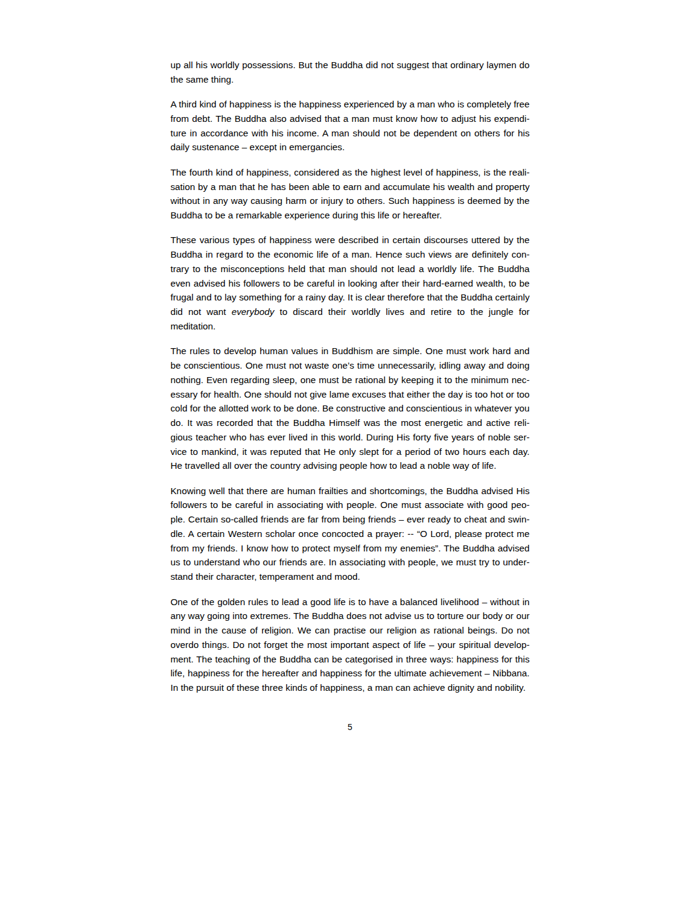up all his worldly possessions. But the Buddha did not suggest that ordinary laymen do the same thing.
A third kind of happiness is the happiness experienced by a man who is completely free from debt. The Buddha also advised that a man must know how to adjust his expenditure in accordance with his income. A man should not be dependent on others for his daily sustenance – except in emergancies.
The fourth kind of happiness, considered as the highest level of happiness, is the realisation by a man that he has been able to earn and accumulate his wealth and property without in any way causing harm or injury to others. Such happiness is deemed by the Buddha to be a remarkable experience during this life or hereafter.
These various types of happiness were described in certain discourses uttered by the Buddha in regard to the economic life of a man. Hence such views are definitely contrary to the misconceptions held that man should not lead a worldly life. The Buddha even advised his followers to be careful in looking after their hard-earned wealth, to be frugal and to lay something for a rainy day. It is clear therefore that the Buddha certainly did not want everybody to discard their worldly lives and retire to the jungle for meditation.
The rules to develop human values in Buddhism are simple. One must work hard and be conscientious. One must not waste one’s time unnecessarily, idling away and doing nothing. Even regarding sleep, one must be rational by keeping it to the minimum necessary for health. One should not give lame excuses that either the day is too hot or too cold for the allotted work to be done. Be constructive and conscientious in whatever you do. It was recorded that the Buddha Himself was the most energetic and active religious teacher who has ever lived in this world. During His forty five years of noble service to mankind, it was reputed that He only slept for a period of two hours each day. He travelled all over the country advising people how to lead a noble way of life.
Knowing well that there are human frailties and shortcomings, the Buddha advised His followers to be careful in associating with people. One must associate with good people. Certain so-called friends are far from being friends – ever ready to cheat and swindle. A certain Western scholar once concocted a prayer: -- “O Lord, please protect me from my friends. I know how to protect myself from my enemies”. The Buddha advised us to understand who our friends are. In associating with people, we must try to understand their character, temperament and mood.
One of the golden rules to lead a good life is to have a balanced livelihood – without in any way going into extremes. The Buddha does not advise us to torture our body or our mind in the cause of religion. We can practise our religion as rational beings. Do not overdo things. Do not forget the most important aspect of life – your spiritual development. The teaching of the Buddha can be categorised in three ways: happiness for this life, happiness for the hereafter and happiness for the ultimate achievement – Nibbana. In the pursuit of these three kinds of happiness, a man can achieve dignity and nobility.
5